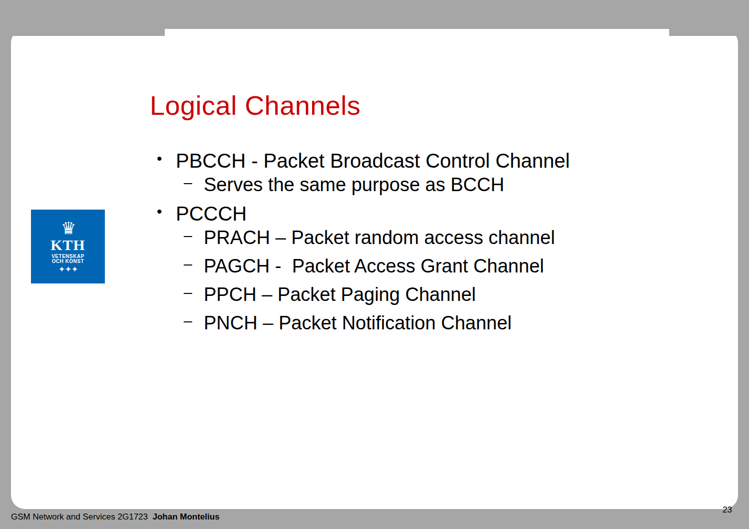Logical Channels
♛
KTH
VETENSKAP
OCH KONST
✦✦✦
PBCCH - Packet Broadcast Control Channel
Serves the same purpose as BCCH
PCCCH
PRACH – Packet random access channel
PAGCH - Packet Access Grant Channel
PPCH – Packet Paging Channel
PNCH – Packet Notification Channel
GSM Network and Services 2G1723 Johan Montelius
23